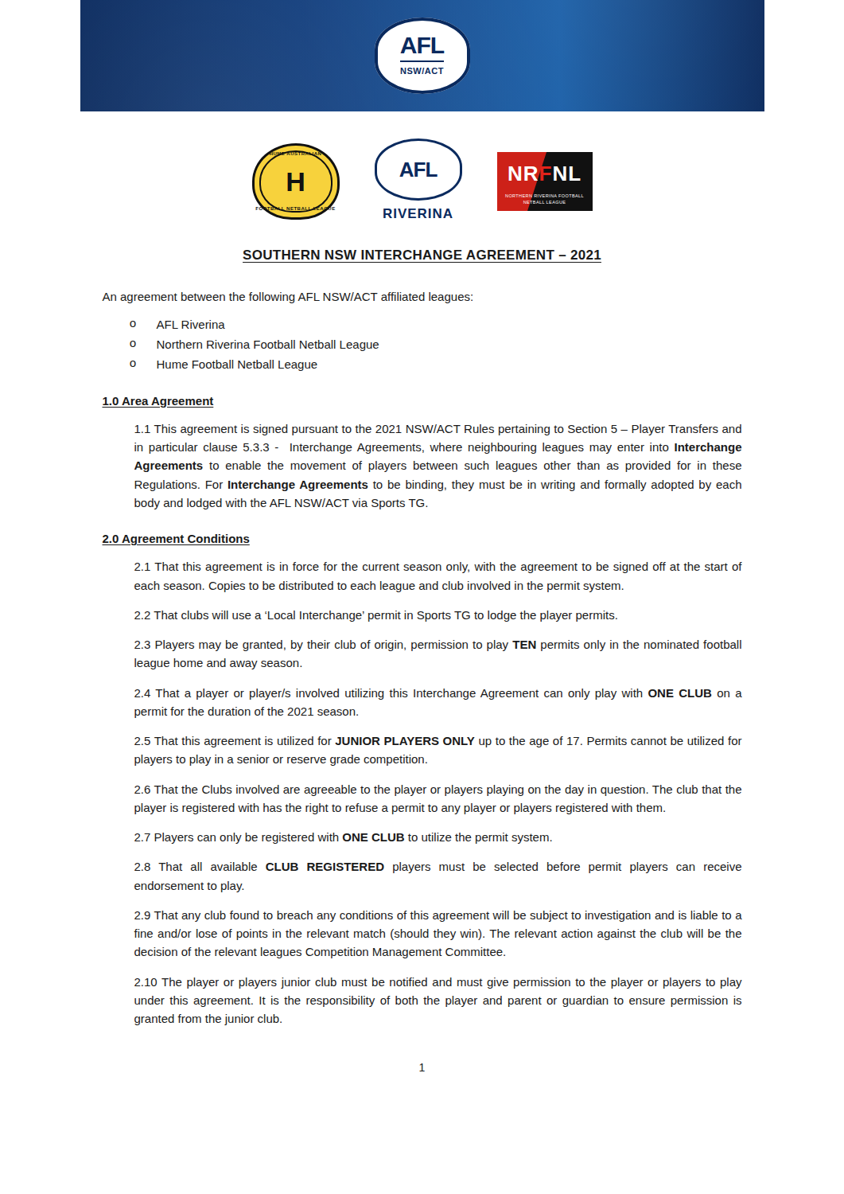AFL
NSW/ACT
Hume Australian H Football Netball League
AFL
Riverina
NRFNL
Northern Riverina Football Netball League
SOUTHERN NSW INTERCHANGE AGREEMENT – 2021
An agreement between the following AFL NSW/ACT affiliated leagues:
AFL Riverina
Northern Riverina Football Netball League
Hume Football Netball League
1.0 Area Agreement
1.1 This agreement is signed pursuant to the 2021 NSW/ACT Rules pertaining to Section 5 – Player Transfers and in particular clause 5.3.3 - Interchange Agreements, where neighbouring leagues may enter into Interchange Agreements to enable the movement of players between such leagues other than as provided for in these Regulations. For Interchange Agreements to be binding, they must be in writing and formally adopted by each body and lodged with the AFL NSW/ACT via Sports TG.
2.0 Agreement Conditions
2.1 That this agreement is in force for the current season only, with the agreement to be signed off at the start of each season. Copies to be distributed to each league and club involved in the permit system.
2.2 That clubs will use a ‘Local Interchange’ permit in Sports TG to lodge the player permits.
2.3 Players may be granted, by their club of origin, permission to play TEN permits only in the nominated football league home and away season.
2.4 That a player or player/s involved utilizing this Interchange Agreement can only play with ONE CLUB on a permit for the duration of the 2021 season.
2.5 That this agreement is utilized for JUNIOR PLAYERS ONLY up to the age of 17. Permits cannot be utilized for players to play in a senior or reserve grade competition.
2.6 That the Clubs involved are agreeable to the player or players playing on the day in question. The club that the player is registered with has the right to refuse a permit to any player or players registered with them.
2.7 Players can only be registered with ONE CLUB to utilize the permit system.
2.8 That all available CLUB REGISTERED players must be selected before permit players can receive endorsement to play.
2.9 That any club found to breach any conditions of this agreement will be subject to investigation and is liable to a fine and/or lose of points in the relevant match (should they win). The relevant action against the club will be the decision of the relevant leagues Competition Management Committee.
2.10 The player or players junior club must be notified and must give permission to the player or players to play under this agreement. It is the responsibility of both the player and parent or guardian to ensure permission is granted from the junior club.
1